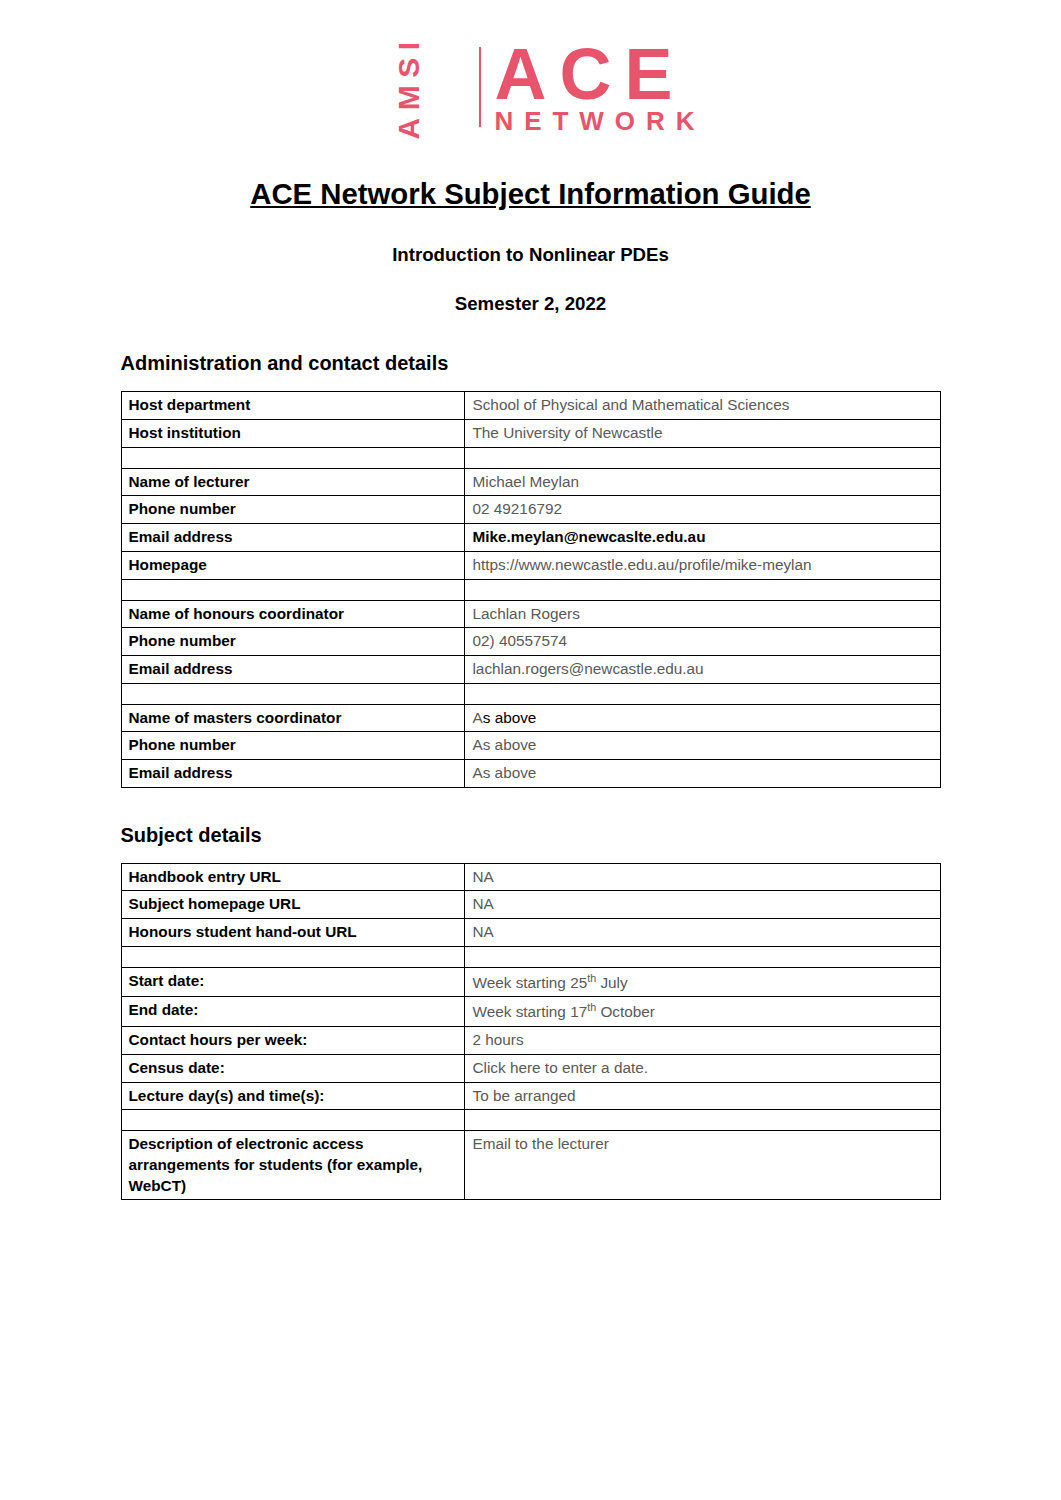AMSI ACE
NETWORK
ACE Network Subject Information Guide
Introduction to Nonlinear PDEs
Semester 2, 2022
Administration and contact details
| Host department | School of Physical and Mathematical Sciences |
| Host institution | The University of Newcastle |
| Name of lecturer | Michael Meylan |
| Phone number | 02 49216792 |
| Email address | Mike.meylan@newcaslte.edu.au |
| Homepage | https://www.newcastle.edu.au/profile/mike-meylan |
| Name of honours coordinator | Lachlan Rogers |
| Phone number | 02) 40557574 |
| Email address | lachlan.rogers@newcastle.edu.au |
| Name of masters coordinator | A s above |
| Phone number | As above |
| Email address | As above |
Subject details
| Handbook entry URL | NA |
| Subject homepage URL | NA |
| Honours student hand-out URL | NA |
| Start date: | Week starting 25 th July |
| End date: | Week starting 17 th October |
| Contact hours per week: | 2 hours |
| Census date: | Click here to enter a date. |
| Lecture day(s) and time(s): | To be arranged |
| Description of electronic access arrangements for students (for example, WebCT) | Email to the lecturer |